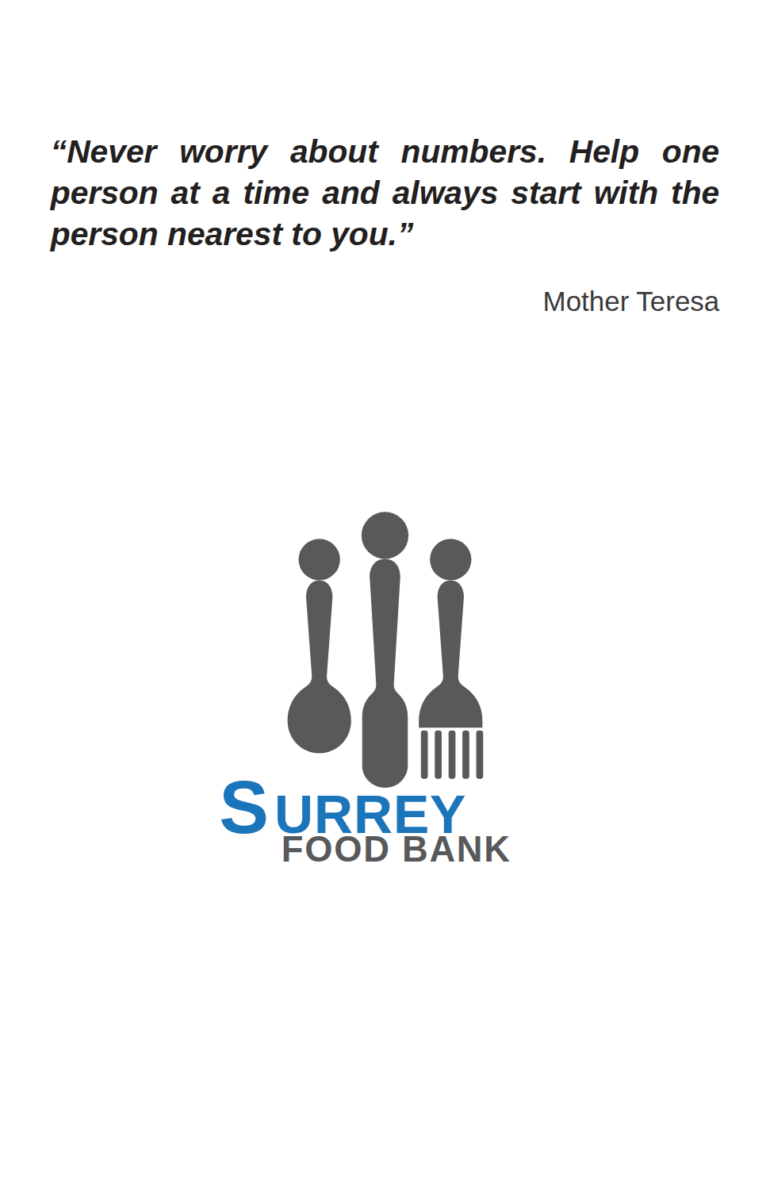“Never worry about numbers. Help one person at a time and always start with the person nearest to you.”
Mother Teresa
Surrey Food Bank logo S URREY FOOD BANK